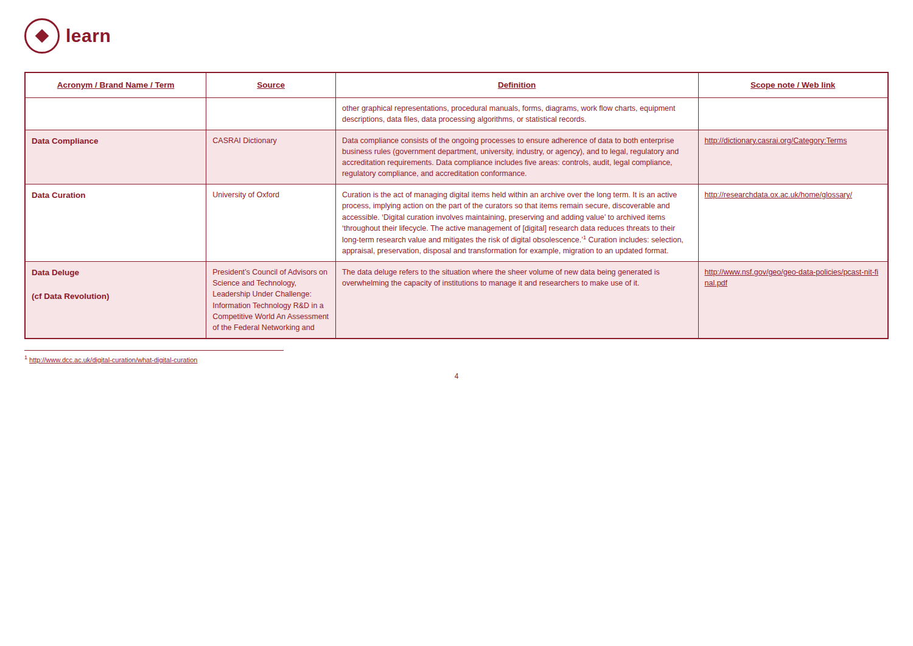learn
| Acronym / Brand Name / Term | Source | Definition | Scope note / Web link |
| --- | --- | --- | --- |
| | | other graphical representations, procedural manuals, forms, diagrams, work flow charts, equipment descriptions, data files, data processing algorithms, or statistical records. | |
| Data Compliance | CASRAI Dictionary | Data compliance consists of the ongoing processes to ensure adherence of data to both enterprise business rules (government department, university, industry, or agency), and to legal, regulatory and accreditation requirements. Data compliance includes five areas: controls, audit, legal compliance, regulatory compliance, and accreditation conformance. | http://dictionary.casrai.org/Category:Terms |
| Data Curation | University of Oxford | Curation is the act of managing digital items held within an archive over the long term. It is an active process, implying action on the part of the curators so that items remain secure, discoverable and accessible. ‘Digital curation involves maintaining, preserving and adding value’ to archived items ‘throughout their lifecycle. The active management of [digital] research data reduces threats to their long-term research value and mitigates the risk of digital obsolescence.’ 1 Curation includes: selection, appraisal, preservation, disposal and transformation for example, migration to an updated format. | http://researchdata.ox.ac.uk/home/glossary/ |
| Data Deluge (cf Data Revolution) | President’s Council of Advisors on Science and Technology, Leadership Under Challenge: Information Technology R&D in a Competitive World An Assessment of the Federal Networking and | The data deluge refers to the situation where the sheer volume of new data being generated is overwhelming the capacity of institutions to manage it and researchers to make use of it. | http://www.nsf.gov/geo/geo-data-policies/pcast-nit-final.pdf |
1 http://www.dcc.ac.uk/digital-curation/what-digital-curation
4